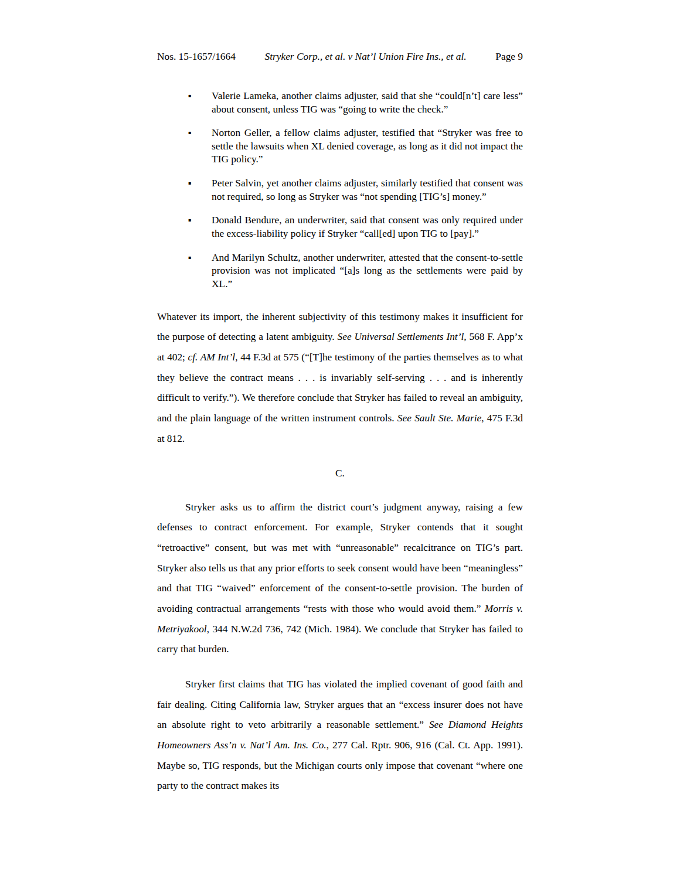Nos. 15-1657/1664 Stryker Corp., et al. v Nat’l Union Fire Ins., et al. Page 9
Valerie Lameka, another claims adjuster, said that she “could[n’t] care less” about consent, unless TIG was “going to write the check.”
Norton Geller, a fellow claims adjuster, testified that “Stryker was free to settle the lawsuits when XL denied coverage, as long as it did not impact the TIG policy.”
Peter Salvin, yet another claims adjuster, similarly testified that consent was not required, so long as Stryker was “not spending [TIG’s] money.”
Donald Bendure, an underwriter, said that consent was only required under the excess-liability policy if Stryker “call[ed] upon TIG to [pay].”
And Marilyn Schultz, another underwriter, attested that the consent-to-settle provision was not implicated “[a]s long as the settlements were paid by XL.”
Whatever its import, the inherent subjectivity of this testimony makes it insufficient for the purpose of detecting a latent ambiguity. See Universal Settlements Int’l, 568 F. App’x at 402; cf. AM Int’l, 44 F.3d at 575 (“[T]he testimony of the parties themselves as to what they believe the contract means . . . is invariably self-serving . . . and is inherently difficult to verify.”). We therefore conclude that Stryker has failed to reveal an ambiguity, and the plain language of the written instrument controls. See Sault Ste. Marie, 475 F.3d at 812.
C.
Stryker asks us to affirm the district court’s judgment anyway, raising a few defenses to contract enforcement. For example, Stryker contends that it sought “retroactive” consent, but was met with “unreasonable” recalcitrance on TIG’s part. Stryker also tells us that any prior efforts to seek consent would have been “meaningless” and that TIG “waived” enforcement of the consent-to-settle provision. The burden of avoiding contractual arrangements “rests with those who would avoid them.” Morris v. Metriyakool, 344 N.W.2d 736, 742 (Mich. 1984). We conclude that Stryker has failed to carry that burden.
Stryker first claims that TIG has violated the implied covenant of good faith and fair dealing. Citing California law, Stryker argues that an “excess insurer does not have an absolute right to veto arbitrarily a reasonable settlement.” See Diamond Heights Homeowners Ass’n v. Nat’l Am. Ins. Co., 277 Cal. Rptr. 906, 916 (Cal. Ct. App. 1991). Maybe so, TIG responds, but the Michigan courts only impose that covenant “where one party to the contract makes its